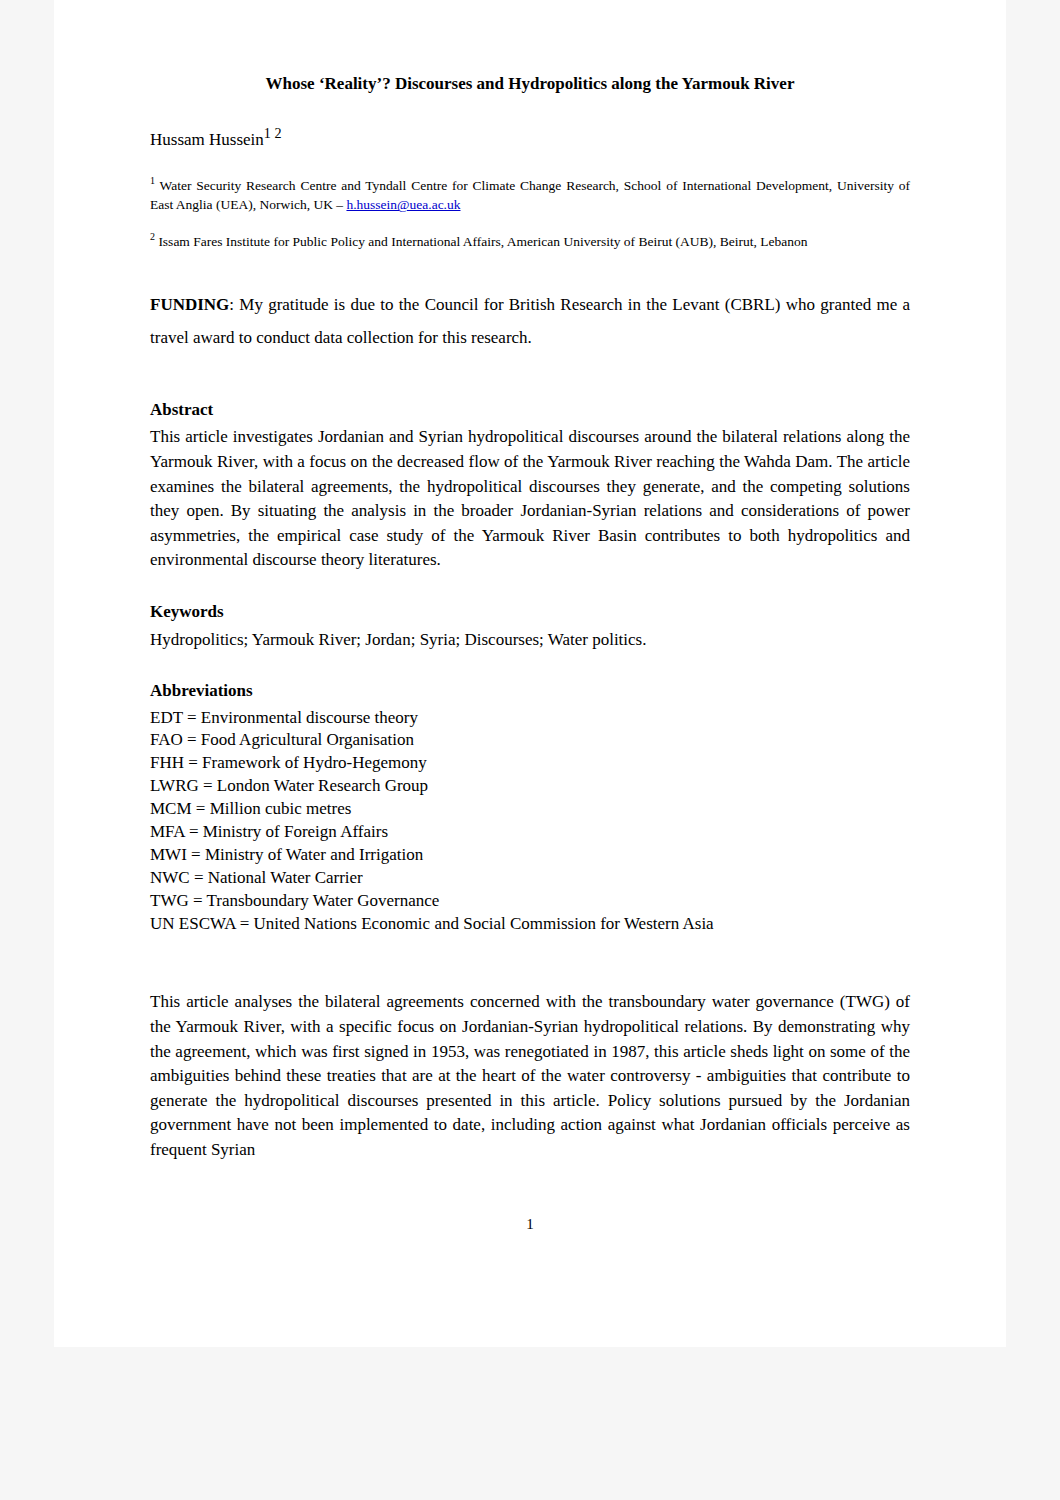Whose ‘Reality’? Discourses and Hydropolitics along the Yarmouk River
Hussam Hussein1 2
1 Water Security Research Centre and Tyndall Centre for Climate Change Research, School of International Development, University of East Anglia (UEA), Norwich, UK – h.hussein@uea.ac.uk
2 Issam Fares Institute for Public Policy and International Affairs, American University of Beirut (AUB), Beirut, Lebanon
FUNDING: My gratitude is due to the Council for British Research in the Levant (CBRL) who granted me a travel award to conduct data collection for this research.
Abstract
This article investigates Jordanian and Syrian hydropolitical discourses around the bilateral relations along the Yarmouk River, with a focus on the decreased flow of the Yarmouk River reaching the Wahda Dam. The article examines the bilateral agreements, the hydropolitical discourses they generate, and the competing solutions they open. By situating the analysis in the broader Jordanian-Syrian relations and considerations of power asymmetries, the empirical case study of the Yarmouk River Basin contributes to both hydropolitics and environmental discourse theory literatures.
Keywords
Hydropolitics; Yarmouk River; Jordan; Syria; Discourses; Water politics.
Abbreviations
EDT = Environmental discourse theory
FAO = Food Agricultural Organisation
FHH = Framework of Hydro-Hegemony
LWRG = London Water Research Group
MCM = Million cubic metres
MFA = Ministry of Foreign Affairs
MWI = Ministry of Water and Irrigation
NWC = National Water Carrier
TWG = Transboundary Water Governance
UN ESCWA = United Nations Economic and Social Commission for Western Asia
This article analyses the bilateral agreements concerned with the transboundary water governance (TWG) of the Yarmouk River, with a specific focus on Jordanian-Syrian hydropolitical relations. By demonstrating why the agreement, which was first signed in 1953, was renegotiated in 1987, this article sheds light on some of the ambiguities behind these treaties that are at the heart of the water controversy - ambiguities that contribute to generate the hydropolitical discourses presented in this article. Policy solutions pursued by the Jordanian government have not been implemented to date, including action against what Jordanian officials perceive as frequent Syrian
1